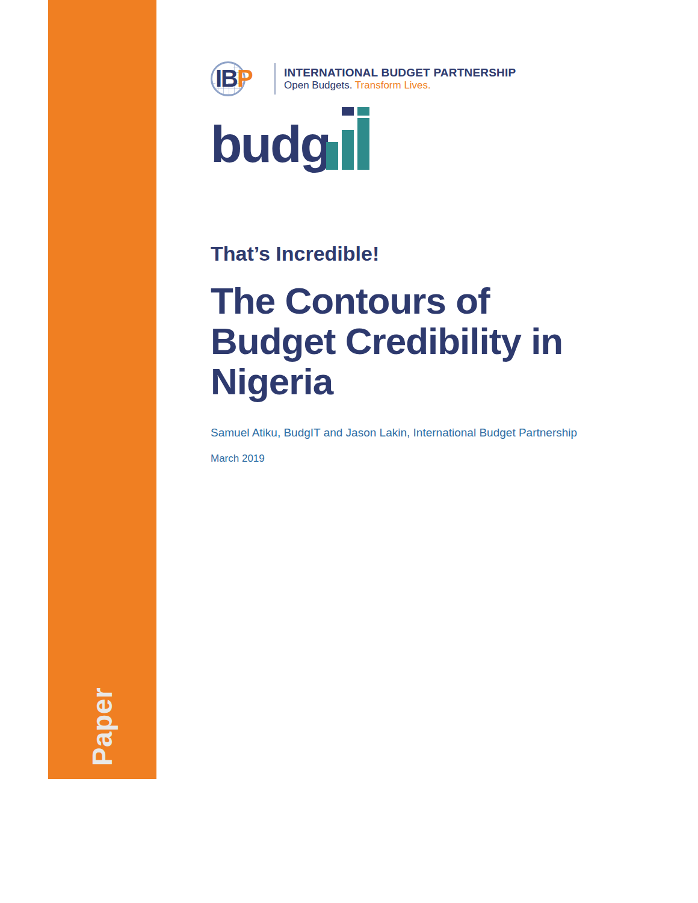Paper
IBP
INTERNATIONAL BUDGET PARTNERSHIP
Open Budgets. Transform Lives.
budg
That’s Incredible!
The Contours of Budget Credibility in Nigeria
Samuel Atiku, BudgIT and Jason Lakin, International Budget Partnership
March 2019